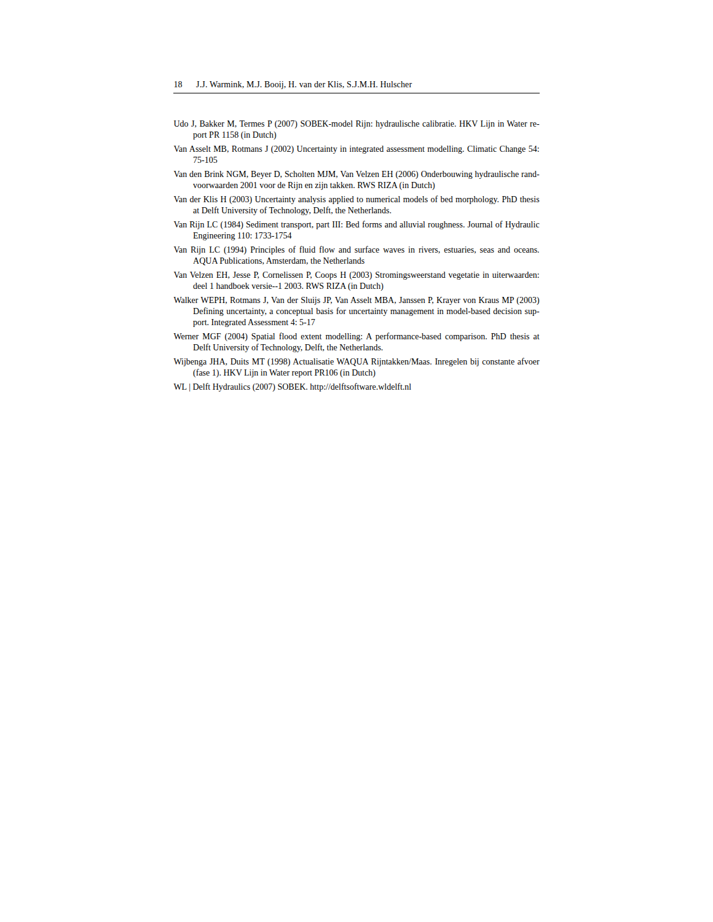18 J.J. Warmink, M.J. Booij, H. van der Klis, S.J.M.H. Hulscher
Udo J, Bakker M, Termes P (2007) SOBEK-model Rijn: hydraulische calibratie. HKV Lijn in Water report PR 1158 (in Dutch)
Van Asselt MB, Rotmans J (2002) Uncertainty in integrated assessment modelling. Climatic Change 54: 75-105
Van den Brink NGM, Beyer D, Scholten MJM, Van Velzen EH (2006) Onderbouwing hydraulische randvoorwaarden 2001 voor de Rijn en zijn takken. RWS RIZA (in Dutch)
Van der Klis H (2003) Uncertainty analysis applied to numerical models of bed morphology. PhD thesis at Delft University of Technology, Delft, the Netherlands.
Van Rijn LC (1984) Sediment transport, part III: Bed forms and alluvial roughness. Journal of Hydraulic Engineering 110: 1733-1754
Van Rijn LC (1994) Principles of fluid flow and surface waves in rivers, estuaries, seas and oceans. AQUA Publications, Amsterdam, the Netherlands
Van Velzen EH, Jesse P, Cornelissen P, Coops H (2003) Stromingsweerstand vegetatie in uiterwaarden: deel 1 handboek versie--1 2003. RWS RIZA (in Dutch)
Walker WEPH, Rotmans J, Van der Sluijs JP, Van Asselt MBA, Janssen P, Krayer von Kraus MP (2003) Defining uncertainty, a conceptual basis for uncertainty management in model-based decision support. Integrated Assessment 4: 5-17
Werner MGF (2004) Spatial flood extent modelling: A performance-based comparison. PhD thesis at Delft University of Technology, Delft, the Netherlands.
Wijbenga JHA, Duits MT (1998) Actualisatie WAQUA Rijntakken/Maas. Inregelen bij constante afvoer (fase 1). HKV Lijn in Water report PR106 (in Dutch)
WL | Delft Hydraulics (2007) SOBEK. http://delftsoftware.wldelft.nl